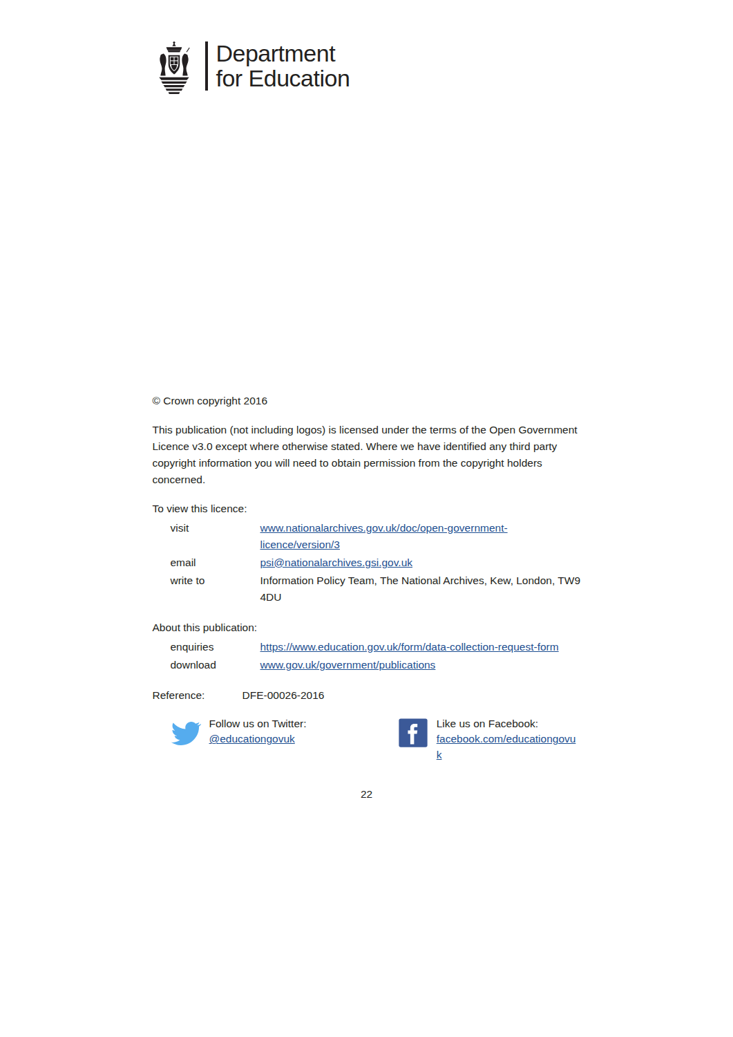Department for Education
© Crown copyright 2016
This publication (not including logos) is licensed under the terms of the Open Government Licence v3.0 except where otherwise stated. Where we have identified any third party copyright information you will need to obtain permission from the copyright holders concerned.
To view this licence:
| visit | www.nationalarchives.gov.uk/doc/open-government-licence/version/3 |
| email | psi@nationalarchives.gsi.gov.uk |
| write to | Information Policy Team, The National Archives, Kew, London, TW9 4DU |
About this publication:
| enquiries | https://www.education.gov.uk/form/data-collection-request-form |
| download | www.gov.uk/government/publications |
Reference: DFE-00026-2016
Follow us on Twitter:
@educationgovuk
Like us on Facebook:
facebook.com/educationgovuk
22